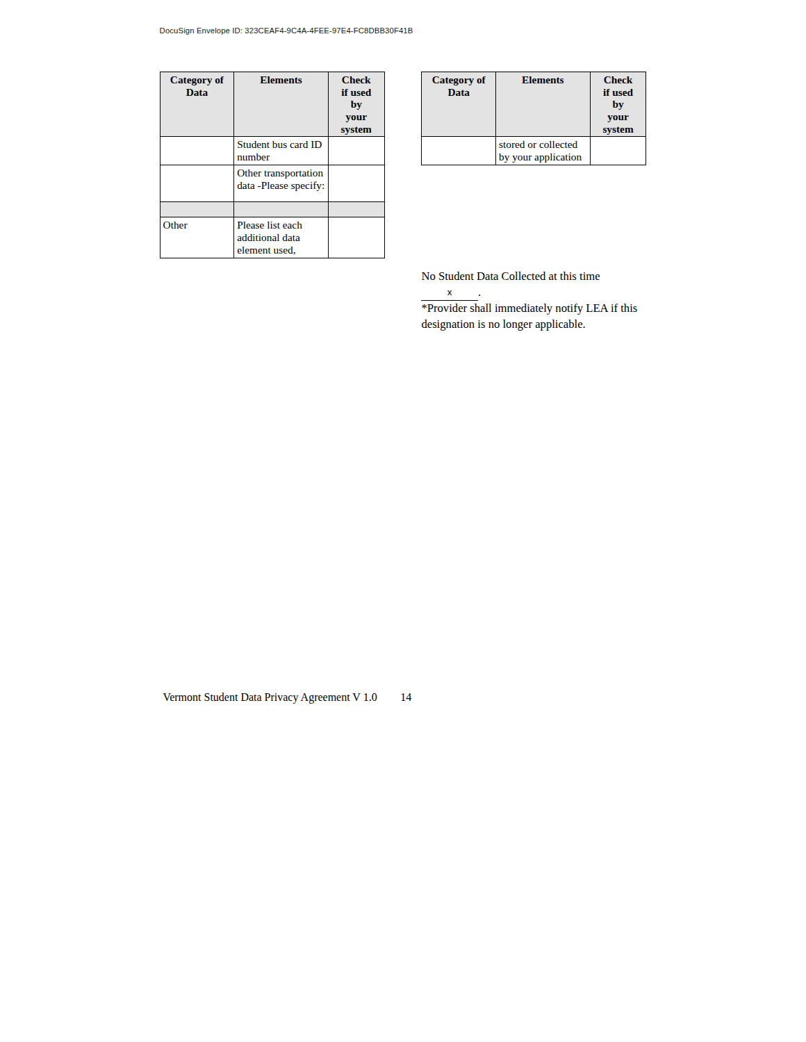DocuSign Envelope ID: 323CEAF4-9C4A-4FEE-97E4-FC8DBB30F41B
| Category of Data | Elements | Check if used by your system |
| --- | --- | --- |
| | Student bus card ID number | |
| | Other transportation data -Please specify: | |
| Other | Please list each additional data element used, | |
| Category of Data | Elements | Check if used by your system |
| --- | --- | --- |
| | stored or collected by your application | |
No Student Data Collected at this time x.
*Provider shall immediately notify LEA if this designation is no longer applicable.
Vermont Student Data Privacy Agreement V 1.0 14